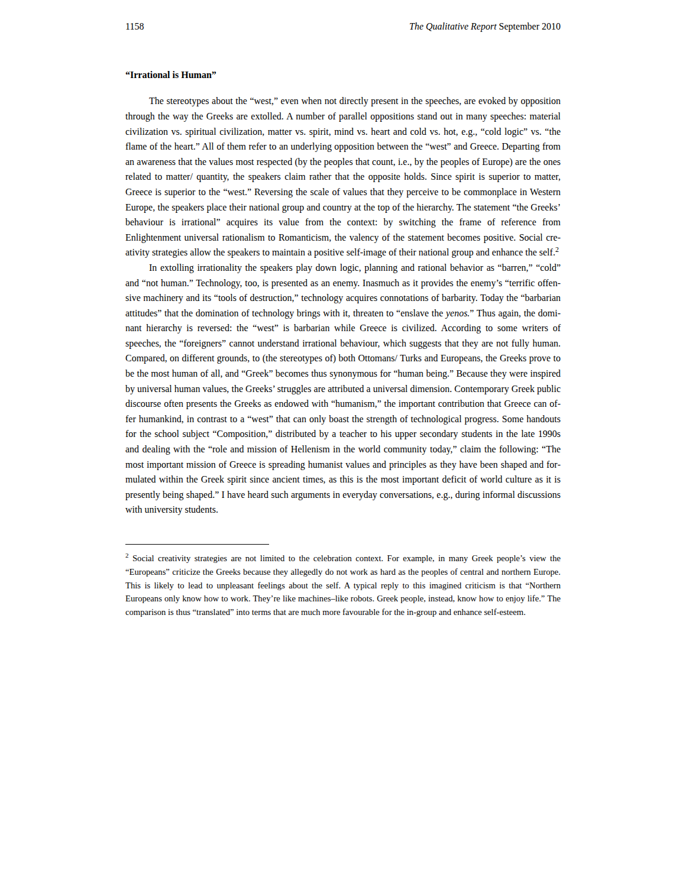1158 The Qualitative Report September 2010
“Irrational is Human”
The stereotypes about the “west,” even when not directly present in the speeches, are evoked by opposition through the way the Greeks are extolled. A number of parallel oppositions stand out in many speeches: material civilization vs. spiritual civilization, matter vs. spirit, mind vs. heart and cold vs. hot, e.g., “cold logic” vs. “the flame of the heart.” All of them refer to an underlying opposition between the “west” and Greece. Departing from an awareness that the values most respected (by the peoples that count, i.e., by the peoples of Europe) are the ones related to matter/ quantity, the speakers claim rather that the opposite holds. Since spirit is superior to matter, Greece is superior to the “west.” Reversing the scale of values that they perceive to be commonplace in Western Europe, the speakers place their national group and country at the top of the hierarchy. The statement “the Greeks’ behaviour is irrational” acquires its value from the context: by switching the frame of reference from Enlightenment universal rationalism to Romanticism, the valency of the statement becomes positive. Social creativity strategies allow the speakers to maintain a positive self-image of their national group and enhance the self.2
In extolling irrationality the speakers play down logic, planning and rational behavior as “barren,” “cold” and “not human.” Technology, too, is presented as an enemy. Inasmuch as it provides the enemy’s “terrific offensive machinery and its “tools of destruction,” technology acquires connotations of barbarity. Today the “barbarian attitudes” that the domination of technology brings with it, threaten to “enslave the yenos.” Thus again, the dominant hierarchy is reversed: the “west” is barbarian while Greece is civilized. According to some writers of speeches, the “foreigners” cannot understand irrational behaviour, which suggests that they are not fully human. Compared, on different grounds, to (the stereotypes of) both Ottomans/ Turks and Europeans, the Greeks prove to be the most human of all, and “Greek” becomes thus synonymous for “human being.” Because they were inspired by universal human values, the Greeks’ struggles are attributed a universal dimension. Contemporary Greek public discourse often presents the Greeks as endowed with “humanism,” the important contribution that Greece can offer humankind, in contrast to a “west” that can only boast the strength of technological progress. Some handouts for the school subject “Composition,” distributed by a teacher to his upper secondary students in the late 1990s and dealing with the “role and mission of Hellenism in the world community today,” claim the following: “The most important mission of Greece is spreading humanist values and principles as they have been shaped and formulated within the Greek spirit since ancient times, as this is the most important deficit of world culture as it is presently being shaped.” I have heard such arguments in everyday conversations, e.g., during informal discussions with university students.
2 Social creativity strategies are not limited to the celebration context. For example, in many Greek people’s view the “Europeans” criticize the Greeks because they allegedly do not work as hard as the peoples of central and northern Europe. This is likely to lead to unpleasant feelings about the self. A typical reply to this imagined criticism is that “Northern Europeans only know how to work. They’re like machines–like robots. Greek people, instead, know how to enjoy life.” The comparison is thus “translated” into terms that are much more favourable for the in-group and enhance self-esteem.